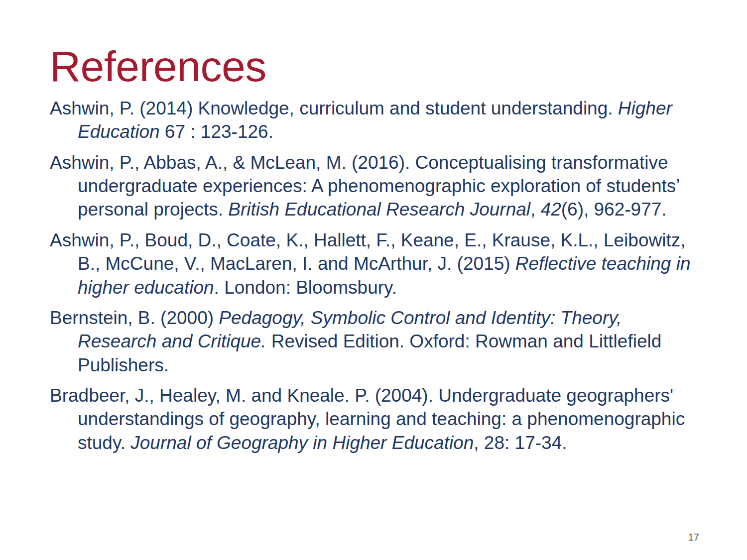References
Ashwin, P. (2014) Knowledge, curriculum and student understanding. Higher Education 67 : 123-126.
Ashwin, P., Abbas, A., & McLean, M. (2016). Conceptualising transformative undergraduate experiences: A phenomenographic exploration of students’ personal projects. British Educational Research Journal, 42(6), 962-977.
Ashwin, P., Boud, D., Coate, K., Hallett, F., Keane, E., Krause, K.L., Leibowitz, B., McCune, V., MacLaren, I. and McArthur, J. (2015) Reflective teaching in higher education. London: Bloomsbury.
Bernstein, B. (2000) Pedagogy, Symbolic Control and Identity: Theory, Research and Critique. Revised Edition. Oxford: Rowman and Littlefield Publishers.
Bradbeer, J., Healey, M. and Kneale. P. (2004). Undergraduate geographers' understandings of geography, learning and teaching: a phenomenographic study. Journal of Geography in Higher Education, 28: 17-34.
17